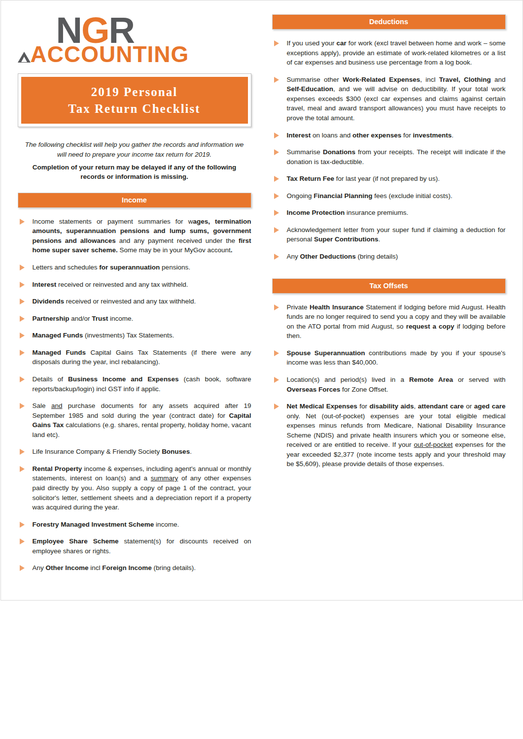NGR ACCOUNTING
2019 Personal
Tax Return Checklist
The following checklist will help you gather the records and information we will need to prepare your income tax return for 2019.
Completion of your return may be delayed if any of the following records or information is missing.
Income
Income statements or payment summaries for wages, termination amounts, superannuation pensions and lump sums, government pensions and allowances and any payment received under the first home super saver scheme. Some may be in your MyGov account.
Letters and schedules for superannuation pensions.
Interest received or reinvested and any tax withheld.
Dividends received or reinvested and any tax withheld.
Partnership and/or Trust income.
Managed Funds (investments) Tax Statements.
Managed Funds Capital Gains Tax Statements (if there were any disposals during the year, incl rebalancing).
Details of Business Income and Expenses (cash book, software reports/backup/login) incl GST info if applic.
Sale and purchase documents for any assets acquired after 19 September 1985 and sold during the year (contract date) for Capital Gains Tax calculations (e.g. shares, rental property, holiday home, vacant land etc).
Life Insurance Company & Friendly Society Bonuses.
Rental Property income & expenses, including agent's annual or monthly statements, interest on loan(s) and a summary of any other expenses paid directly by you. Also supply a copy of page 1 of the contract, your solicitor's letter, settlement sheets and a depreciation report if a property was acquired during the year.
Forestry Managed Investment Scheme income.
Employee Share Scheme statement(s) for discounts received on employee shares or rights.
Any Other Income incl Foreign Income (bring details).
Deductions
If you used your car for work (excl travel between home and work – some exceptions apply), provide an estimate of work-related kilometres or a list of car expenses and business use percentage from a log book.
Summarise other Work-Related Expenses, incl Travel, Clothing and Self-Education, and we will advise on deductibility. If your total work expenses exceeds $300 (excl car expenses and claims against certain travel, meal and award transport allowances) you must have receipts to prove the total amount.
Interest on loans and other expenses for investments.
Summarise Donations from your receipts. The receipt will indicate if the donation is tax-deductible.
Tax Return Fee for last year (if not prepared by us).
Ongoing Financial Planning fees (exclude initial costs).
Income Protection insurance premiums.
Acknowledgement letter from your super fund if claiming a deduction for personal Super Contributions.
Any Other Deductions (bring details)
Tax Offsets
Private Health Insurance Statement if lodging before mid August. Health funds are no longer required to send you a copy and they will be available on the ATO portal from mid August, so request a copy if lodging before then.
Spouse Superannuation contributions made by you if your spouse's income was less than $40,000.
Location(s) and period(s) lived in a Remote Area or served with Overseas Forces for Zone Offset.
Net Medical Expenses for disability aids, attendant care or aged care only. Net (out-of-pocket) expenses are your total eligible medical expenses minus refunds from Medicare, National Disability Insurance Scheme (NDIS) and private health insurers which you or someone else, received or are entitled to receive. If your out-of-pocket expenses for the year exceeded $2,377 (note income tests apply and your threshold may be $5,609), please provide details of those expenses.